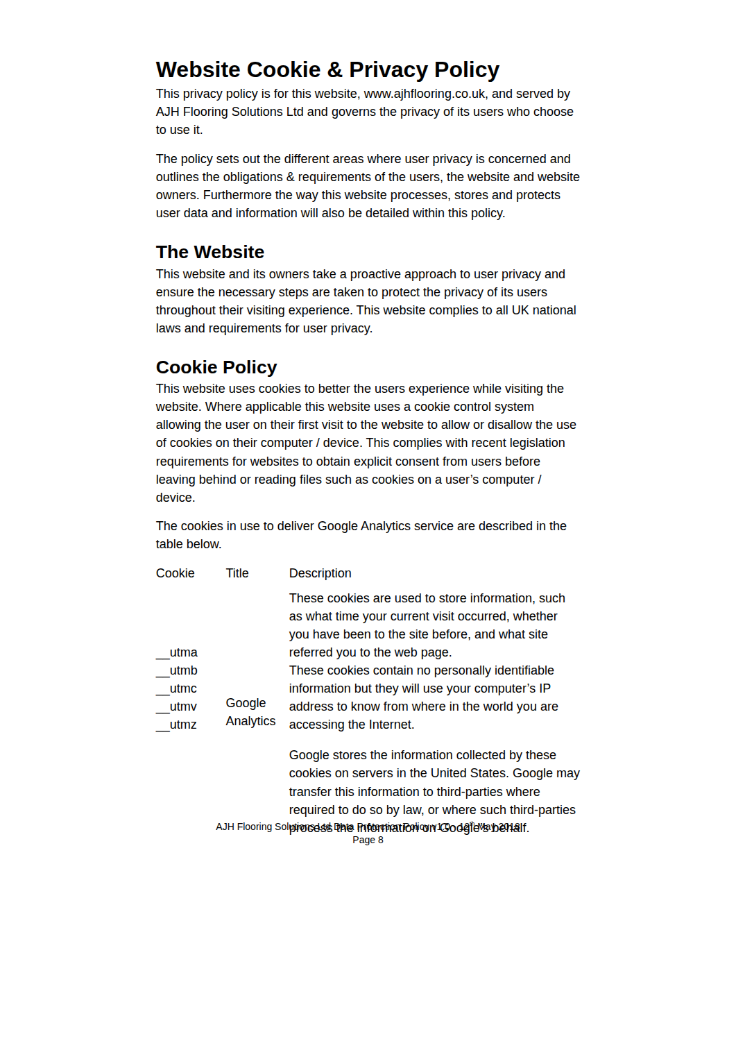Website Cookie & Privacy Policy
This privacy policy is for this website, www.ajhflooring.co.uk, and served by AJH Flooring Solutions Ltd and governs the privacy of its users who choose to use it.
The policy sets out the different areas where user privacy is concerned and outlines the obligations & requirements of the users, the website and website owners. Furthermore the way this website processes, stores and protects user data and information will also be detailed within this policy.
The Website
This website and its owners take a proactive approach to user privacy and ensure the necessary steps are taken to protect the privacy of its users throughout their visiting experience. This website complies to all UK national laws and requirements for user privacy.
Cookie Policy
This website uses cookies to better the users experience while visiting the website. Where applicable this website uses a cookie control system allowing the user on their first visit to the website to allow or disallow the use of cookies on their computer / device. This complies with recent legislation requirements for websites to obtain explicit consent from users before leaving behind or reading files such as cookies on a user’s computer / device.
The cookies in use to deliver Google Analytics service are described in the table below.
| Cookie | Title | Description |
| --- | --- | --- |
| __utma | | These cookies are used to store information, such as what time your current visit occurred, whether you have been to the site before, and what site referred you to the web page. |
| __utmb __utmc __utmv __utmz | Google Analytics | These cookies contain no personally identifiable information but they will use your computer’s IP address to know from where in the world you are accessing the Internet. Google stores the information collected by these cookies on servers in the United States. Google may transfer this information to third-parties where required to do so by law, or where such third-parties process the information on Google’s behalf. |
AJH Flooring Solutions Ltd Data Protection Policy v1.0 - 12th May 2018
Page 8